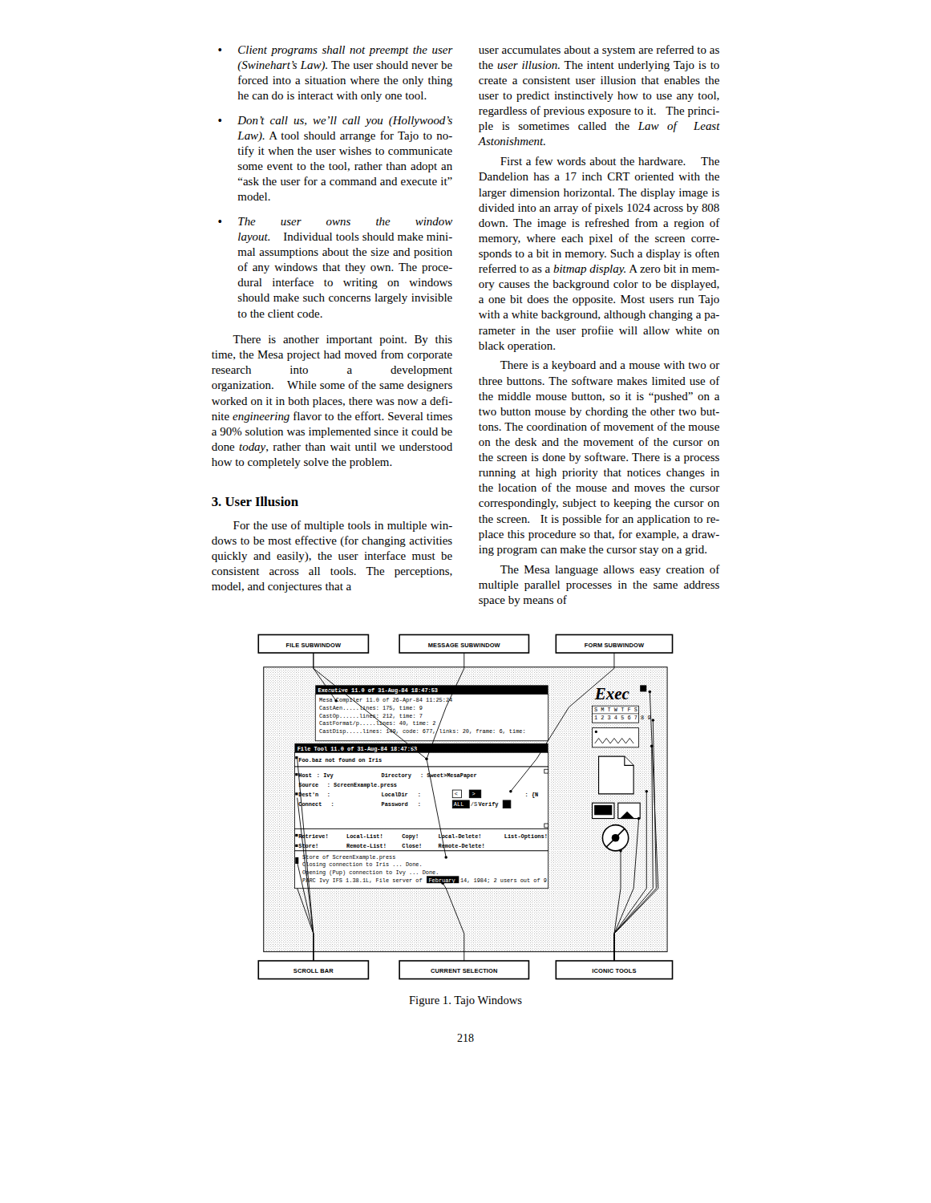Client programs shall not preempt the user (Swinehart’s Law). The user should never be forced into a situation where the only thing he can do is interact with only one tool.
Don’t call us, we’ll call you (Hollywood’s Law). A tool should arrange for Tajo to notify it when the user wishes to communicate some event to the tool, rather than adopt an “ask the user for a command and execute it” model.
The user owns the window layout. Individual tools should make minimal assumptions about the size and position of any windows that they own. The procedural interface to writing on windows should make such concerns largely invisible to the client code.
There is another important point. By this time, the Mesa project had moved from corporate research into a development organization. While some of the same designers worked on it in both places, there was now a definite engineering flavor to the effort. Several times a 90% solution was implemented since it could be done today, rather than wait until we understood how to completely solve the problem.
3. User Illusion
For the use of multiple tools in multiple windows to be most effective (for changing activities quickly and easily), the user interface must be consistent across all tools. The perceptions, model, and conjectures that a
user accumulates about a system are referred to as the user illusion. The intent underlying Tajo is to create a consistent user illusion that enables the user to predict instinctively how to use any tool, regardless of previous exposure to it. The principle is sometimes called the Law of Least Astonishment.
First a few words about the hardware. The Dandelion has a 17 inch CRT oriented with the larger dimension horizontal. The display image is divided into an array of pixels 1024 across by 808 down. The image is refreshed from a region of memory, where each pixel of the screen corresponds to a bit in memory. Such a display is often referred to as a bitmap display. A zero bit in memory causes the background color to be displayed, a one bit does the opposite. Most users run Tajo with a white background, although changing a parameter in the user profiie will allow white on black operation.
There is a keyboard and a mouse with two or three buttons. The software makes limited use of the middle mouse button, so it is “pushed” on a two button mouse by chording the other two buttons. The coordination of movement of the mouse on the desk and the movement of the cursor on the screen is done by software. There is a process running at high priority that notices changes in the location of the mouse and moves the cursor correspondingly, subject to keeping the cursor on the screen. It is possible for an application to replace this procedure so that, for example, a drawing program can make the cursor stay on a grid.
The Mesa language allows easy creation of multiple parallel processes in the same address space by means of
FILE SUBWINDOW MESSAGE SUBWINDOW FORM SUBWINDOW SCROLL BAR CURRENT SELECTION ICONIC TOOLS Executive 11.0 of 31-Aug-84 18:47:53 Mesa Compiler 11.0 of 26-Apr-84 11:25:24 CastAen.....lines: 175, time: 9 CastOp......lines: 212, time: 7 CastFormat/p.....lines: 40, time: 2 CastDisp.....lines: 149, code: 677, links: 20, frame: 6, time: File Tool 11.0 of 31-Aug-84 18:47:53 Foo.baz not found on Iris Host: Ivy Directory: Sweet>MesaPaper Source: ScreenExample.press Dest'n: LocalDir: : {N Connect: Password: Verify < > ALL /S Retrieve! Local-List! Copy! Local-Delete! List-Options! Store! Remote-List! Close! Remote-Delete! Store of ScreenExample.press Closing connection to Iris ... Done. Opening (Pup) connection to Ivy ... Done. PARC Ivy IFS 1.38.1L, File server of 14, 1984; 2 users out of 9 February Exec S M T W T F S 1 2 3 4 5 6 7 8 9
Figure 1. Tajo Windows
218